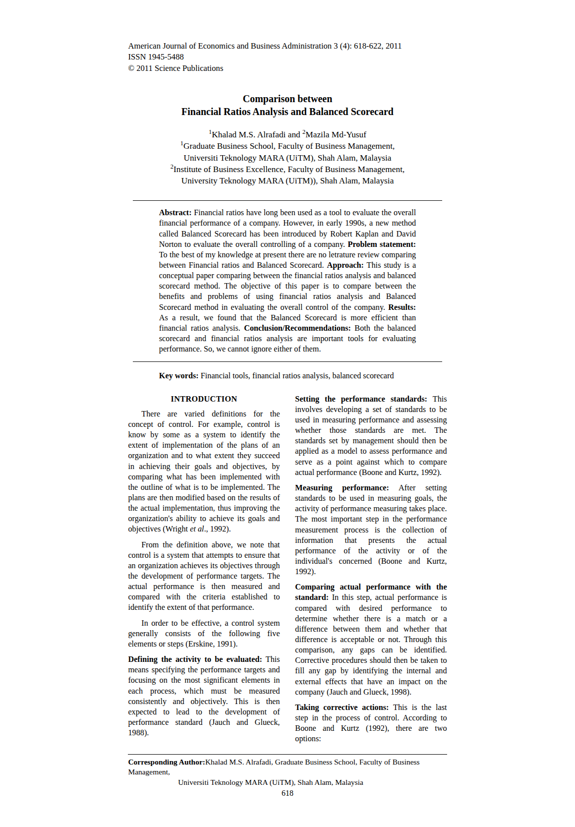American Journal of Economics and Business Administration 3 (4): 618-622, 2011
ISSN 1945-5488
© 2011 Science Publications
Comparison between
Financial Ratios Analysis and Balanced Scorecard
1Khalad M.S. Alrafadi and 2Mazila Md-Yusuf
1Graduate Business School, Faculty of Business Management,
Universiti Teknology MARA (UiTM), Shah Alam, Malaysia
2Institute of Business Excellence, Faculty of Business Management,
University Teknology MARA (UiTM)), Shah Alam, Malaysia
Abstract: Financial ratios have long been used as a tool to evaluate the overall financial performance of a company. However, in early 1990s, a new method called Balanced Scorecard has been introduced by Robert Kaplan and David Norton to evaluate the overall controlling of a company. Problem statement: To the best of my knowledge at present there are no letrature review comparing between Financial ratios and Balanced Scorecard. Approach: This study is a conceptual paper comparing between the financial ratios analysis and balanced scorecard method. The objective of this paper is to compare between the benefits and problems of using financial ratios analysis and Balanced Scorecard method in evaluating the overall control of the company. Results: As a result, we found that the Balanced Scorecard is more efficient than financial ratios analysis. Conclusion/Recommendations: Both the balanced scorecard and financial ratios analysis are important tools for evaluating performance. So, we cannot ignore either of them.
Key words: Financial tools, financial ratios analysis, balanced scorecard
INTRODUCTION
There are varied definitions for the concept of control. For example, control is know by some as a system to identify the extent of implementation of the plans of an organization and to what extent they succeed in achieving their goals and objectives, by comparing what has been implemented with the outline of what is to be implemented. The plans are then modified based on the results of the actual implementation, thus improving the organization's ability to achieve its goals and objectives (Wright et al., 1992).
From the definition above, we note that control is a system that attempts to ensure that an organization achieves its objectives through the development of performance targets. The actual performance is then measured and compared with the criteria established to identify the extent of that performance.
In order to be effective, a control system generally consists of the following five elements or steps (Erskine, 1991).
Defining the activity to be evaluated: This means specifying the performance targets and focusing on the most significant elements in each process, which must be measured consistently and objectively. This is then expected to lead to the development of performance standard (Jauch and Glueck, 1988).
Setting the performance standards: This involves developing a set of standards to be used in measuring performance and assessing whether those standards are met. The standards set by management should then be applied as a model to assess performance and serve as a point against which to compare actual performance (Boone and Kurtz, 1992).
Measuring performance: After setting standards to be used in measuring goals, the activity of performance measuring takes place. The most important step in the performance measurement process is the collection of information that presents the actual performance of the activity or of the individual's concerned (Boone and Kurtz, 1992).
Comparing actual performance with the standard: In this step, actual performance is compared with desired performance to determine whether there is a match or a difference between them and whether that difference is acceptable or not. Through this comparison, any gaps can be identified. Corrective procedures should then be taken to fill any gap by identifying the internal and external effects that have an impact on the company (Jauch and Glueck, 1998).
Taking corrective actions: This is the last step in the process of control. According to Boone and Kurtz (1992), there are two options:
Corresponding Author: Khalad M.S. Alrafadi, Graduate Business School, Faculty of Business Management,
Universiti Teknology MARA (UiTM), Shah Alam, Malaysia
618